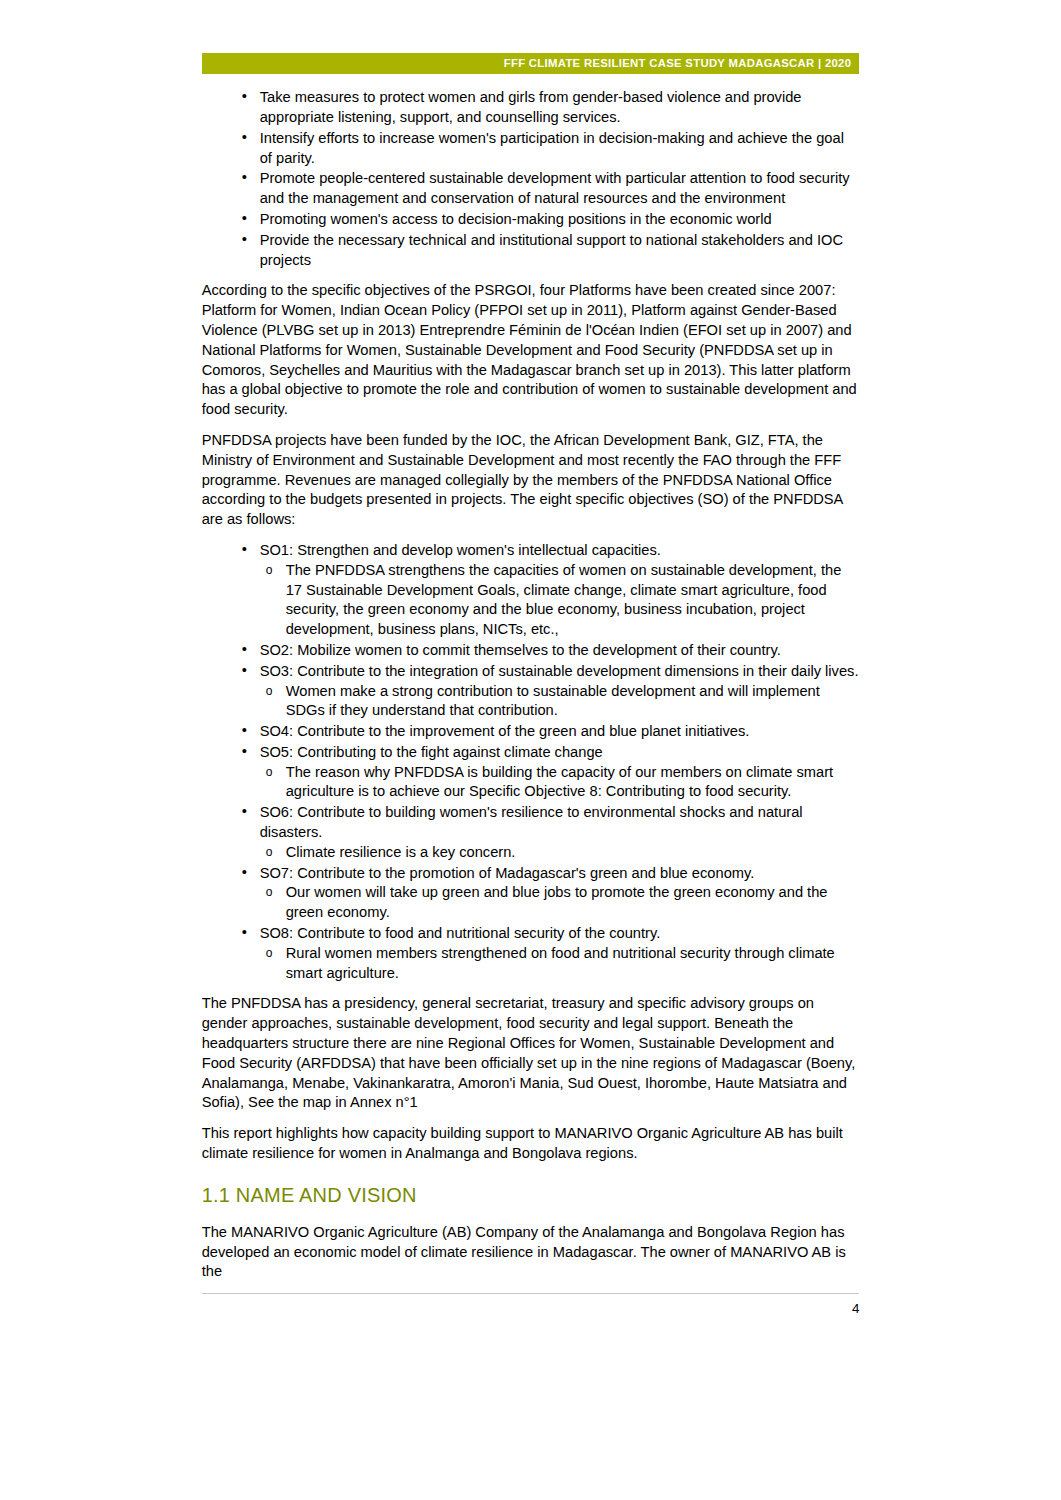FFF CLIMATE RESILIENT CASE STUDY MADAGASCAR | 2020
Take measures to protect women and girls from gender-based violence and provide appropriate listening, support, and counselling services.
Intensify efforts to increase women's participation in decision-making and achieve the goal of parity.
Promote people-centered sustainable development with particular attention to food security and the management and conservation of natural resources and the environment
Promoting women's access to decision-making positions in the economic world
Provide the necessary technical and institutional support to national stakeholders and IOC projects
According to the specific objectives of the PSRGOI, four Platforms have been created since 2007: Platform for Women, Indian Ocean Policy (PFPOI set up in 2011), Platform against Gender-Based Violence (PLVBG set up in 2013) Entreprendre Féminin de l'Océan Indien (EFOI set up in 2007) and National Platforms for Women, Sustainable Development and Food Security (PNFDDSA set up in Comoros, Seychelles and Mauritius with the Madagascar branch set up in 2013). This latter platform has a global objective to promote the role and contribution of women to sustainable development and food security.
PNFDDSA projects have been funded by the IOC, the African Development Bank, GIZ, FTA, the Ministry of Environment and Sustainable Development and most recently the FAO through the FFF programme. Revenues are managed collegially by the members of the PNFDDSA National Office according to the budgets presented in projects. The eight specific objectives (SO) of the PNFDDSA are as follows:
SO1: Strengthen and develop women's intellectual capacities.
The PNFDDSA strengthens the capacities of women on sustainable development, the 17 Sustainable Development Goals, climate change, climate smart agriculture, food security, the green economy and the blue economy, business incubation, project development, business plans, NICTs, etc.,
SO2: Mobilize women to commit themselves to the development of their country.
SO3: Contribute to the integration of sustainable development dimensions in their daily lives.
Women make a strong contribution to sustainable development and will implement SDGs if they understand that contribution.
SO4: Contribute to the improvement of the green and blue planet initiatives.
SO5: Contributing to the fight against climate change
The reason why PNFDDSA is building the capacity of our members on climate smart agriculture is to achieve our Specific Objective 8: Contributing to food security.
SO6: Contribute to building women's resilience to environmental shocks and natural disasters.
Climate resilience is a key concern.
SO7: Contribute to the promotion of Madagascar's green and blue economy.
Our women will take up green and blue jobs to promote the green economy and the green economy.
SO8: Contribute to food and nutritional security of the country.
Rural women members strengthened on food and nutritional security through climate smart agriculture.
The PNFDDSA has a presidency, general secretariat, treasury and specific advisory groups on gender approaches, sustainable development, food security and legal support. Beneath the headquarters structure there are nine Regional Offices for Women, Sustainable Development and Food Security (ARFDDSA) that have been officially set up in the nine regions of Madagascar (Boeny, Analamanga, Menabe, Vakinankaratra, Amoron'i Mania, Sud Ouest, Ihorombe, Haute Matsiatra and Sofia), See the map in Annex n°1
This report highlights how capacity building support to MANARIVO Organic Agriculture AB has built climate resilience for women in Analmanga and Bongolava regions.
1.1 NAME AND VISION
The MANARIVO Organic Agriculture (AB) Company of the Analamanga and Bongolava Region has developed an economic model of climate resilience in Madagascar. The owner of MANARIVO AB is the
4